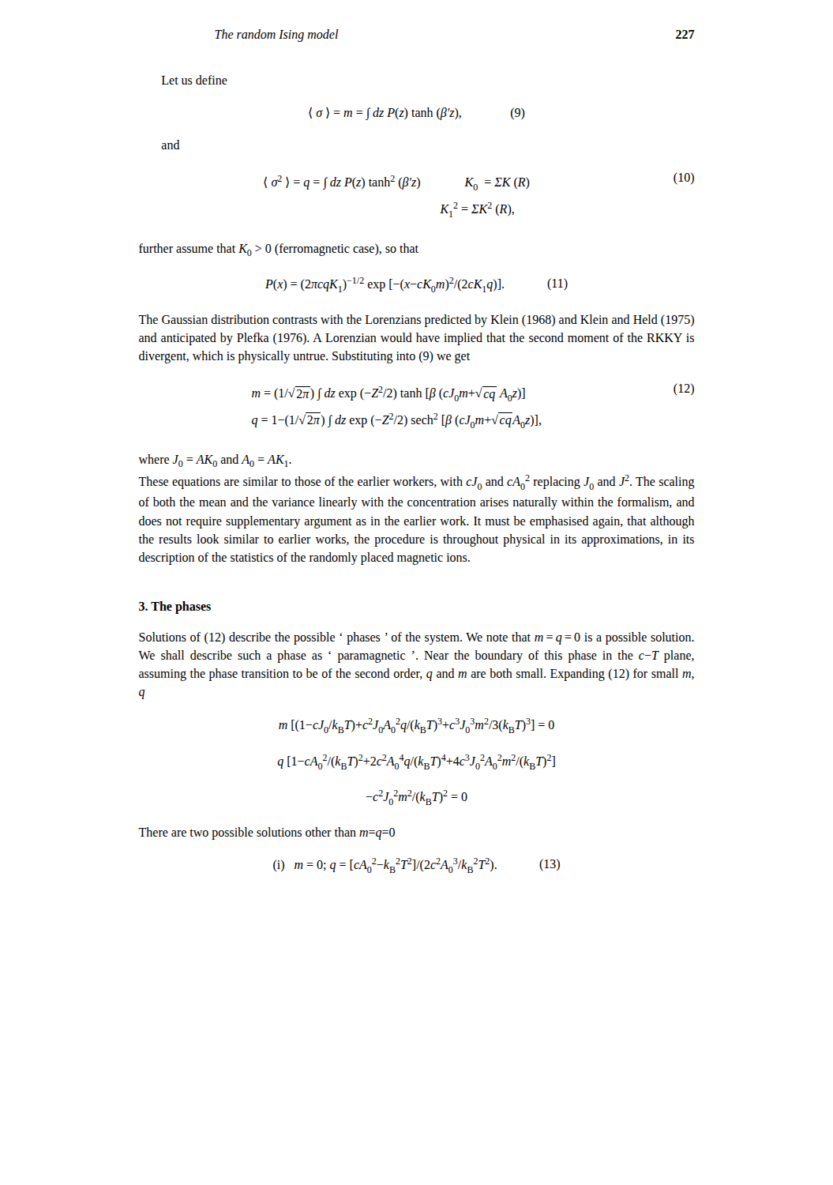The random Ising model 227
Let us define
⟨ σ ⟩ = m = ∫ dz P(z) tanh (β′z),
(9)
and
⟨ σ2 ⟩ = q = ∫ dz P(z) tanh2 (β′z) K0 = ΣK (R)
K12 = ΣK2 (R),
(10)
further assume that K0 > 0 (ferromagnetic case), so that
P(x) = (2πcqK1)−1/2 exp [−(x−cK0 m)2/(2cK1 q)].
(11)
The Gaussian distribution contrasts with the Lorenzians predicted by Klein (1968) and Klein and Held (1975) and anticipated by Plefka (1976). A Lorenzian would have implied that the second moment of the RKKY is divergent, which is physically untrue. Substituting into (9) we get
m = (1/√2π) ∫ dz exp (−Z2/2) tanh [β (cJ0 m+√cq A0 z)]
q = 1−(1/√2π) ∫ dz exp (−Z2/2) sech2 [β (cJ0 m+√cq A0 z)],
(12)
where J0 = AK0 and A0 = AK1.
These equations are similar to those of the earlier workers, with cJ0 and cA02 replacing J0 and J2. The scaling of both the mean and the variance linearly with the concentration arises naturally within the formalism, and does not require supplementary argument as in the earlier work. It must be emphasised again, that although the results look similar to earlier works, the procedure is throughout physical in its approximations, in its description of the statistics of the randomly placed magnetic ions.
3. The phases
Solutions of (12) describe the possible ‘ phases ’ of the system. We note that m = q = 0 is a possible solution. We shall describe such a phase as ‘ paramagnetic ’. Near the boundary of this phase in the c−T plane, assuming the phase transition to be of the second order, q and m are both small. Expanding (12) for small m, q
m [(1−cJ0/kBT)+c2 J0 A02 q/(kBT)3+c3 J03 m2/3(kBT)3] = 0
q [1−cA02/(kBT)2+2c2 A04 q/(kBT)4+4c3 J02 A02 m2/(kBT)2]
−c2 J02 m2/(kBT)2 = 0
There are two possible solutions other than m=q=0
(i) m = 0; q = [cA02−kB 2 T2]/(2c2 A03/kB 2 T2).
(13)